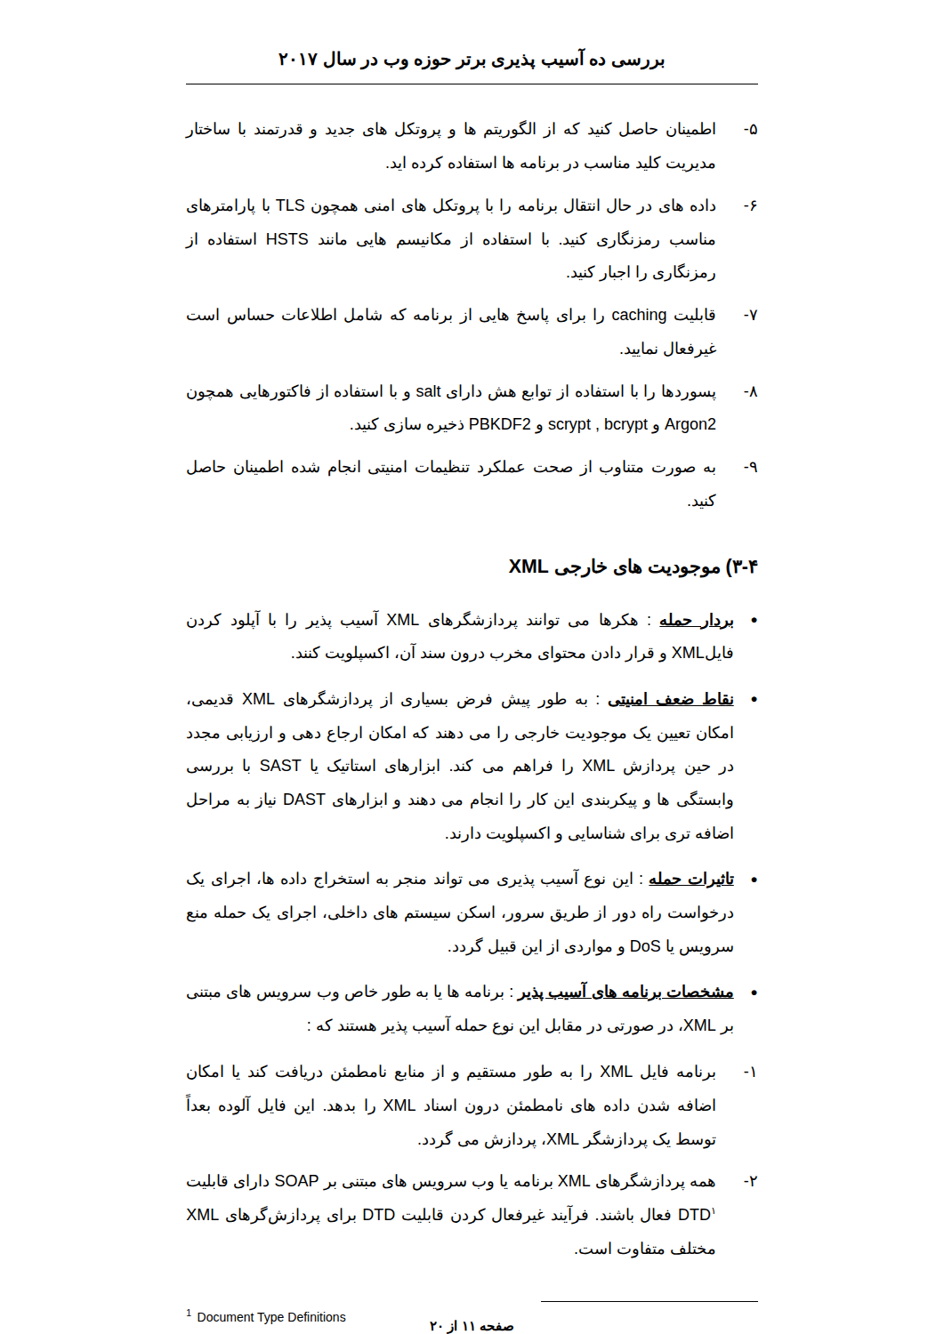بررسی ده آسیب پذیری برتر حوزه وب در سال ۲۰۱۷
۵-اطمینان حاصل کنید که از الگوریتم ها و پروتکل های جدید و قدرتمند با ساختار مدیریت کلید مناسب در برنامه ها استفاده کرده اید.
۶-داده های در حال انتقال برنامه را با پروتکل های امنی همچون TLS با پارامترهای مناسب رمزنگاری کنید. با استفاده از مکانیسم هایی مانند HSTS استفاده از رمزنگاری را اجبار کنید.
۷-قابلیت caching را برای پاسخ هایی از برنامه که شامل اطلاعات حساس است غیرفعال نمایید.
۸-پسوردها را با استفاده از توابع هش دارای salt و با استفاده از فاکتورهایی همچون Argon2 و scrypt , bcrypt و PBKDF2 ذخیره سازی کنید.
۹-به صورت متناوب از صحت عملکرد تنظیمات امنیتی انجام شده اطمینان حاصل کنید.
۳-۴) موجودیت های خارجی XML
بردار حمله : هکرها می توانند پردازشگرهای XML آسیب پذیر را با آپلود کردن فایلXML و قرار دادن محتوای مخرب درون سند آن، اکسپلویت کنند.
نقاط ضعف امنیتی : به طور پیش فرض بسیاری از پردازشگرهای XML قدیمی، امکان تعیین یک موجودیت خارجی را می دهند که امکان ارجاع دهی و ارزیابی مجدد در حین پردازش XML را فراهم می کند. ابزارهای استاتیک یا SAST با بررسی وابستگی ها و پیکربندی این کار را انجام می دهند و ابزارهای DAST نیاز به مراحل اضافه تری برای شناسایی و اکسپلویت دارند.
تاثیرات حمله : این نوع آسیب پذیری می تواند منجر به استخراج داده ها، اجرای یک درخواست راه دور از طریق سرور، اسکن سیستم های داخلی، اجرای یک حمله منع سرویس یا DoS و مواردی از این قبیل گردد.
مشخصات برنامه های آسیب پذیر : برنامه ها یا به طور خاص وب سرویس های مبتنی بر XML، در صورتی در مقابل این نوع حمله آسیب پذیر هستند که :
۱-برنامه فایل XML را به طور مستقیم و از منابع نامطمئن دریافت کند یا امکان اضافه شدن داده های نامطمئن درون اسناد XML را بدهد. این فایل آلوده بعداً توسط یک پردازشگر XML، پردازش می گردد.
۲-همه پردازشگرهای XML برنامه یا وب سرویس های مبتنی بر SOAP دارای قابلیت DTD۱ فعال باشند. فرآیند غیرفعال کردن قابلیت DTD برای پردازش‌گرهای XML مختلف متفاوت است.
1 Document Type Definitions
صفحه ۱۱ از ۲۰